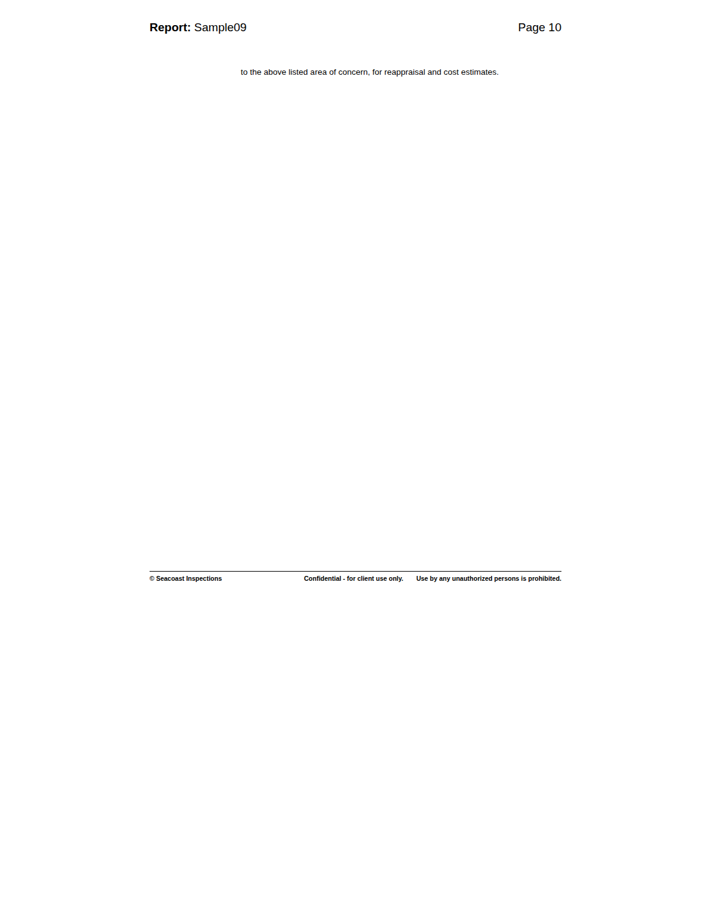Report: Sample09
Page 10
to the above listed area of concern, for reappraisal and cost estimates.
© Seacoast Inspections
Confidential - for client use only. Use by any unauthorized persons is prohibited.